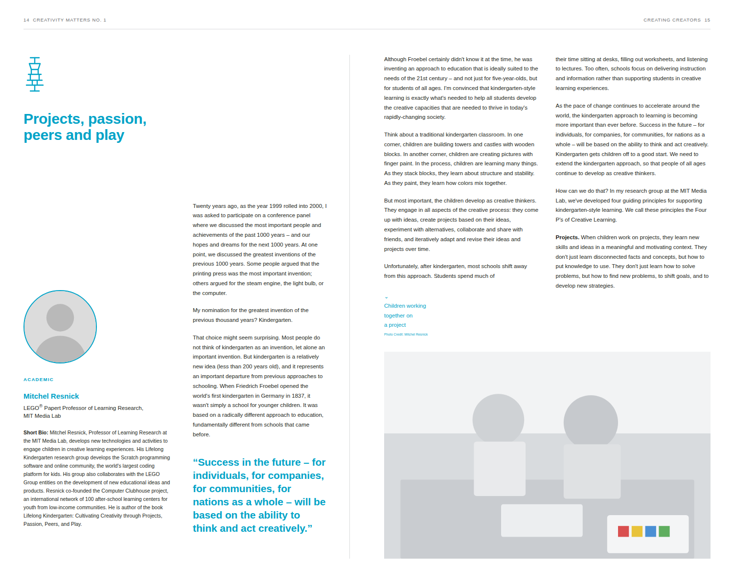14 CREATIVITY MATTERS NO. 1
CREATING CREATORS 15
Projects, passion, peers and play
Academic
Mitchel Resnick
LEGO® Papert Professor of Learning Research,
MIT Media Lab
Short Bio: Mitchel Resnick, Professor of Learning Research at the MIT Media Lab, develops new technologies and activities to engage children in creative learning experiences. His Lifelong Kindergarten research group develops the Scratch programming software and online community, the world's largest coding platform for kids. His group also collaborates with the LEGO Group entities on the development of new educational ideas and products. Resnick co-founded the Computer Clubhouse project, an international network of 100 after-school learning centers for youth from low-income communities. He is author of the book Lifelong Kindergarten: Cultivating Creativity through Projects, Passion, Peers, and Play.
Twenty years ago, as the year 1999 rolled into 2000, I was asked to participate on a conference panel where we discussed the most important people and achievements of the past 1000 years – and our hopes and dreams for the next 1000 years. At one point, we discussed the greatest inventions of the previous 1000 years. Some people argued that the printing press was the most important invention; others argued for the steam engine, the light bulb, or the computer.
My nomination for the greatest invention of the previous thousand years? Kindergarten.
That choice might seem surprising. Most people do not think of kindergarten as an invention, let alone an important invention. But kindergarten is a relatively new idea (less than 200 years old), and it represents an important departure from previous approaches to schooling. When Friedrich Froebel opened the world's first kindergarten in Germany in 1837, it wasn't simply a school for younger children. It was based on a radically different approach to education, fundamentally different from schools that came before.
“Success in the future – for individuals, for companies, for communities, for nations as a whole – will be based on the ability to think and act creatively.”
Although Froebel certainly didn't know it at the time, he was inventing an approach to education that is ideally suited to the needs of the 21st century – and not just for five-year-olds, but for students of all ages. I'm convinced that kindergarten-style learning is exactly what's needed to help all students develop the creative capacities that are needed to thrive in today's rapidly-changing society.
Think about a traditional kindergarten classroom. In one corner, children are building towers and castles with wooden blocks. In another corner, children are creating pictures with finger paint. In the process, children are learning many things. As they stack blocks, they learn about structure and stability. As they paint, they learn how colors mix together.
But most important, the children develop as creative thinkers. They engage in all aspects of the creative process: they come up with ideas, create projects based on their ideas, experiment with alternatives, collaborate and share with friends, and iteratively adapt and revise their ideas and projects over time.
Unfortunately, after kindergarten, most schools shift away from this approach. Students spend much of
⌄ Children working
together on
a project Photo Credit: Mitchel Resnick
their time sitting at desks, filling out worksheets, and listening to lectures. Too often, schools focus on delivering instruction and information rather than supporting students in creative learning experiences.
As the pace of change continues to accelerate around the world, the kindergarten approach to learning is becoming more important than ever before. Success in the future – for individuals, for companies, for communities, for nations as a whole – will be based on the ability to think and act creatively. Kindergarten gets children off to a good start. We need to extend the kindergarten approach, so that people of all ages continue to develop as creative thinkers.
How can we do that? In my research group at the MIT Media Lab, we've developed four guiding principles for supporting kindergarten-style learning. We call these principles the Four P's of Creative Learning.
Projects. When children work on projects, they learn new skills and ideas in a meaningful and motivating context. They don't just learn disconnected facts and concepts, but how to put knowledge to use. They don't just learn how to solve problems, but how to find new problems, to shift goals, and to develop new strategies.